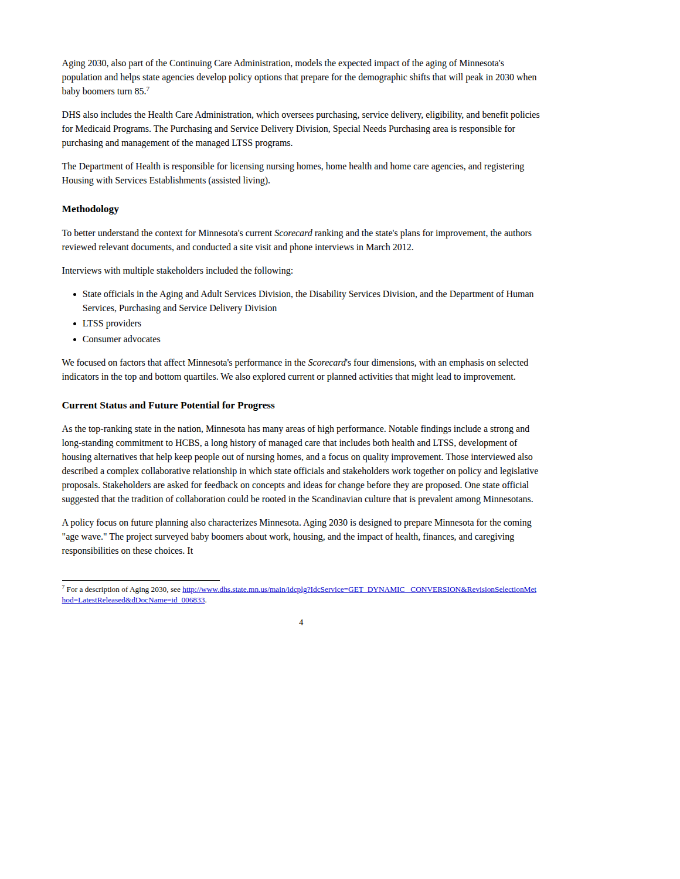Aging 2030, also part of the Continuing Care Administration, models the expected impact of the aging of Minnesota's population and helps state agencies develop policy options that prepare for the demographic shifts that will peak in 2030 when baby boomers turn 85.7
DHS also includes the Health Care Administration, which oversees purchasing, service delivery, eligibility, and benefit policies for Medicaid Programs. The Purchasing and Service Delivery Division, Special Needs Purchasing area is responsible for purchasing and management of the managed LTSS programs.
The Department of Health is responsible for licensing nursing homes, home health and home care agencies, and registering Housing with Services Establishments (assisted living).
Methodology
To better understand the context for Minnesota's current Scorecard ranking and the state's plans for improvement, the authors reviewed relevant documents, and conducted a site visit and phone interviews in March 2012.
Interviews with multiple stakeholders included the following:
State officials in the Aging and Adult Services Division, the Disability Services Division, and the Department of Human Services, Purchasing and Service Delivery Division
LTSS providers
Consumer advocates
We focused on factors that affect Minnesota's performance in the Scorecard's four dimensions, with an emphasis on selected indicators in the top and bottom quartiles. We also explored current or planned activities that might lead to improvement.
Current Status and Future Potential for Progress
As the top-ranking state in the nation, Minnesota has many areas of high performance. Notable findings include a strong and long-standing commitment to HCBS, a long history of managed care that includes both health and LTSS, development of housing alternatives that help keep people out of nursing homes, and a focus on quality improvement. Those interviewed also described a complex collaborative relationship in which state officials and stakeholders work together on policy and legislative proposals. Stakeholders are asked for feedback on concepts and ideas for change before they are proposed. One state official suggested that the tradition of collaboration could be rooted in the Scandinavian culture that is prevalent among Minnesotans.
A policy focus on future planning also characterizes Minnesota. Aging 2030 is designed to prepare Minnesota for the coming "age wave." The project surveyed baby boomers about work, housing, and the impact of health, finances, and caregiving responsibilities on these choices. It
7 For a description of Aging 2030, see http://www.dhs.state.mn.us/main/idcplg?IdcService=GET_DYNAMIC_ CONVERSION&RevisionSelectionMethod=LatestReleased&dDocName=id_006833.
4